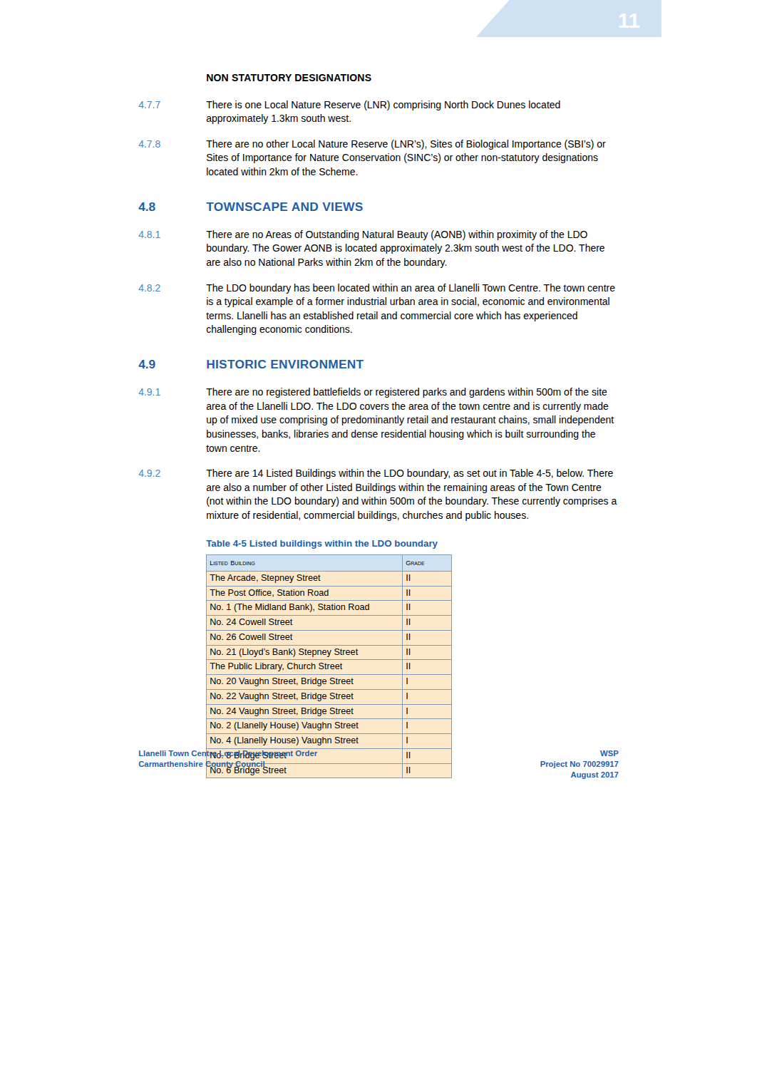11
NON STATUTORY DESIGNATIONS
4.7.7
There is one Local Nature Reserve (LNR) comprising North Dock Dunes located approximately 1.3km south west.
4.7.8
There are no other Local Nature Reserve (LNR’s), Sites of Biological Importance (SBI’s) or Sites of Importance for Nature Conservation (SINC’s) or other non-statutory designations located within 2km of the Scheme.
4.8
TOWNSCAPE AND VIEWS
4.8.1
There are no Areas of Outstanding Natural Beauty (AONB) within proximity of the LDO boundary. The Gower AONB is located approximately 2.3km south west of the LDO. There are also no National Parks within 2km of the boundary.
4.8.2
The LDO boundary has been located within an area of Llanelli Town Centre. The town centre is a typical example of a former industrial urban area in social, economic and environmental terms. Llanelli has an established retail and commercial core which has experienced challenging economic conditions.
4.9
HISTORIC ENVIRONMENT
4.9.1
There are no registered battlefields or registered parks and gardens within 500m of the site area of the Llanelli LDO. The LDO covers the area of the town centre and is currently made up of mixed use comprising of predominantly retail and restaurant chains, small independent businesses, banks, libraries and dense residential housing which is built surrounding the town centre.
4.9.2
There are 14 Listed Buildings within the LDO boundary, as set out in Table 4-5, below. There are also a number of other Listed Buildings within the remaining areas of the Town Centre (not within the LDO boundary) and within 500m of the boundary. These currently comprises a mixture of residential, commercial buildings, churches and public houses.
Table 4-5 Listed buildings within the LDO boundary
| L ISTED B UILDING | G RADE |
| --- | --- |
| The Arcade, Stepney Street | II |
| The Post Office, Station Road | II |
| No. 1 (The Midland Bank), Station Road | II |
| No. 24 Cowell Street | II |
| No. 26 Cowell Street | II |
| No. 21 (Lloyd’s Bank) Stepney Street | II |
| The Public Library, Church Street | II |
| No. 20 Vaughn Street, Bridge Street | I |
| No. 22 Vaughn Street, Bridge Street | I |
| No. 24 Vaughn Street, Bridge Street | I |
| No. 2 (Llanelly House) Vaughn Street | I |
| No. 4 (Llanelly House) Vaughn Street | I |
| No. 8 Bridge Street | II |
| No. 6 Bridge Street | II |
Llanelli Town Centre Local Development Order
Carmarthenshire County Council
WSP
Project No 70029917
August 2017